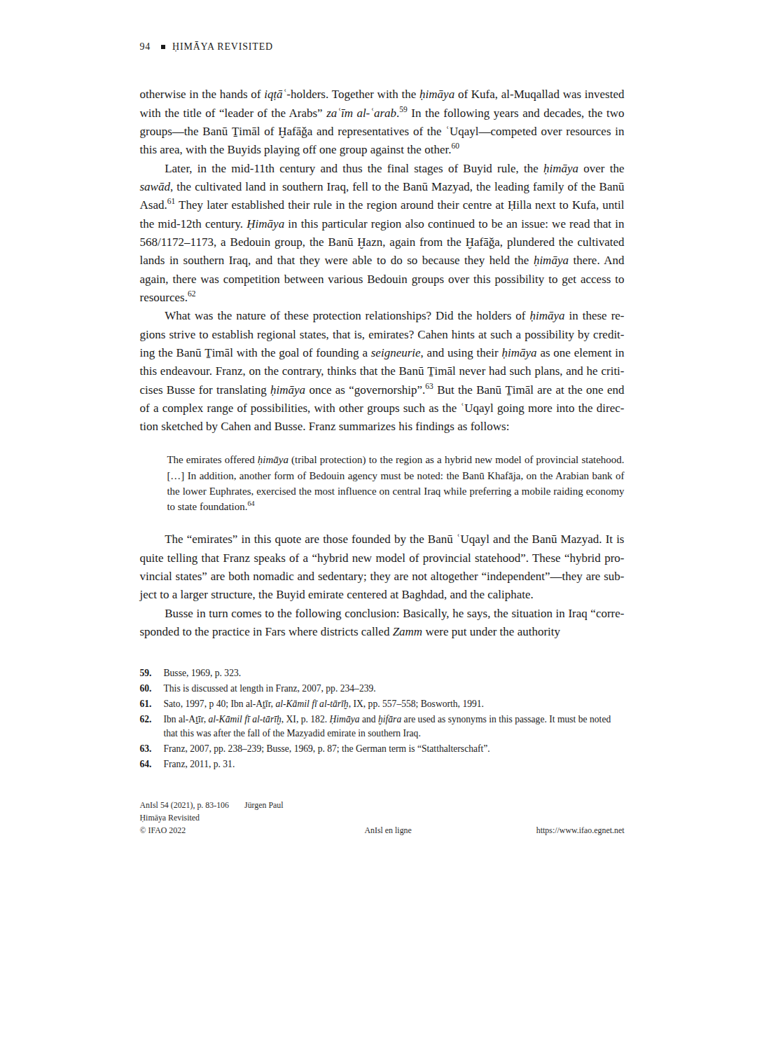94 ḤIMĀYA REVISITED
otherwise in the hands of iqṭāʿ-holders. Together with the ḥimāya of Kufa, al-Muqallad was invested with the title of “leader of the Arabs” zaʿīm al-ʿarab.59 In the following years and decades, the two groups—the Banū Ṯimāl of Ḫafāǧa and representatives of the ʿUqayl—competed over resources in this area, with the Buyids playing off one group against the other.60
Later, in the mid-11th century and thus the final stages of Buyid rule, the ḥimāya over the sawād, the cultivated land in southern Iraq, fell to the Banū Mazyad, the leading family of the Banū Asad.61 They later established their rule in the region around their centre at Ḥilla next to Kufa, until the mid-12th century. Ḥimāya in this particular region also continued to be an issue: we read that in 568/1172–1173, a Bedouin group, the Banū Ḫazn, again from the Ḫafāǧa, plundered the cultivated lands in southern Iraq, and that they were able to do so because they held the ḥimāya there. And again, there was competition between various Bedouin groups over this possibility to get access to resources.62
What was the nature of these protection relationships? Did the holders of ḥimāya in these regions strive to establish regional states, that is, emirates? Cahen hints at such a possibility by crediting the Banū Ṯimāl with the goal of founding a seigneurie, and using their ḥimāya as one element in this endeavour. Franz, on the contrary, thinks that the Banū Ṯimāl never had such plans, and he criticises Busse for translating ḥimāya once as “governorship”.63 But the Banū Ṯimāl are at the one end of a complex range of possibilities, with other groups such as the ʿUqayl going more into the direction sketched by Cahen and Busse. Franz summarizes his findings as follows:
The emirates offered ḥimāya (tribal protection) to the region as a hybrid new model of provincial statehood. […] In addition, another form of Bedouin agency must be noted: the Banū Khafāja, on the Arabian bank of the lower Euphrates, exercised the most influence on central Iraq while preferring a mobile raiding economy to state foundation.64
The “emirates” in this quote are those founded by the Banū ʿUqayl and the Banū Mazyad. It is quite telling that Franz speaks of a “hybrid new model of provincial statehood”. These “hybrid provincial states” are both nomadic and sedentary; they are not altogether “independent”—they are subject to a larger structure, the Buyid emirate centered at Baghdad, and the caliphate.
Busse in turn comes to the following conclusion: Basically, he says, the situation in Iraq “corresponded to the practice in Fars where districts called Zamm were put under the authority
Busse, 1969, p. 323.
This is discussed at length in Franz, 2007, pp. 234–239.
Sato, 1997, p 40; Ibn al-Aṯīr, al-Kāmil fī al-tārīḫ, IX, pp. 557–558; Bosworth, 1991.
Ibn al-Aṯīr, al-Kāmil fī al-tārīḫ, XI, p. 182. Ḥimāya and ḫifāra are used as synonyms in this passage. It must be noted that this was after the fall of the Mazyadid emirate in southern Iraq.
Franz, 2007, pp. 238–239; Busse, 1969, p. 87; the German term is “Statthalterschaft”.
Franz, 2011, p. 31.
AnIsl 54 (2021), p. 83-106 Jürgen Paul Ḥimāya Revisited
© IFAO 2022 AnIsl en ligne https://www.ifao.egnet.net